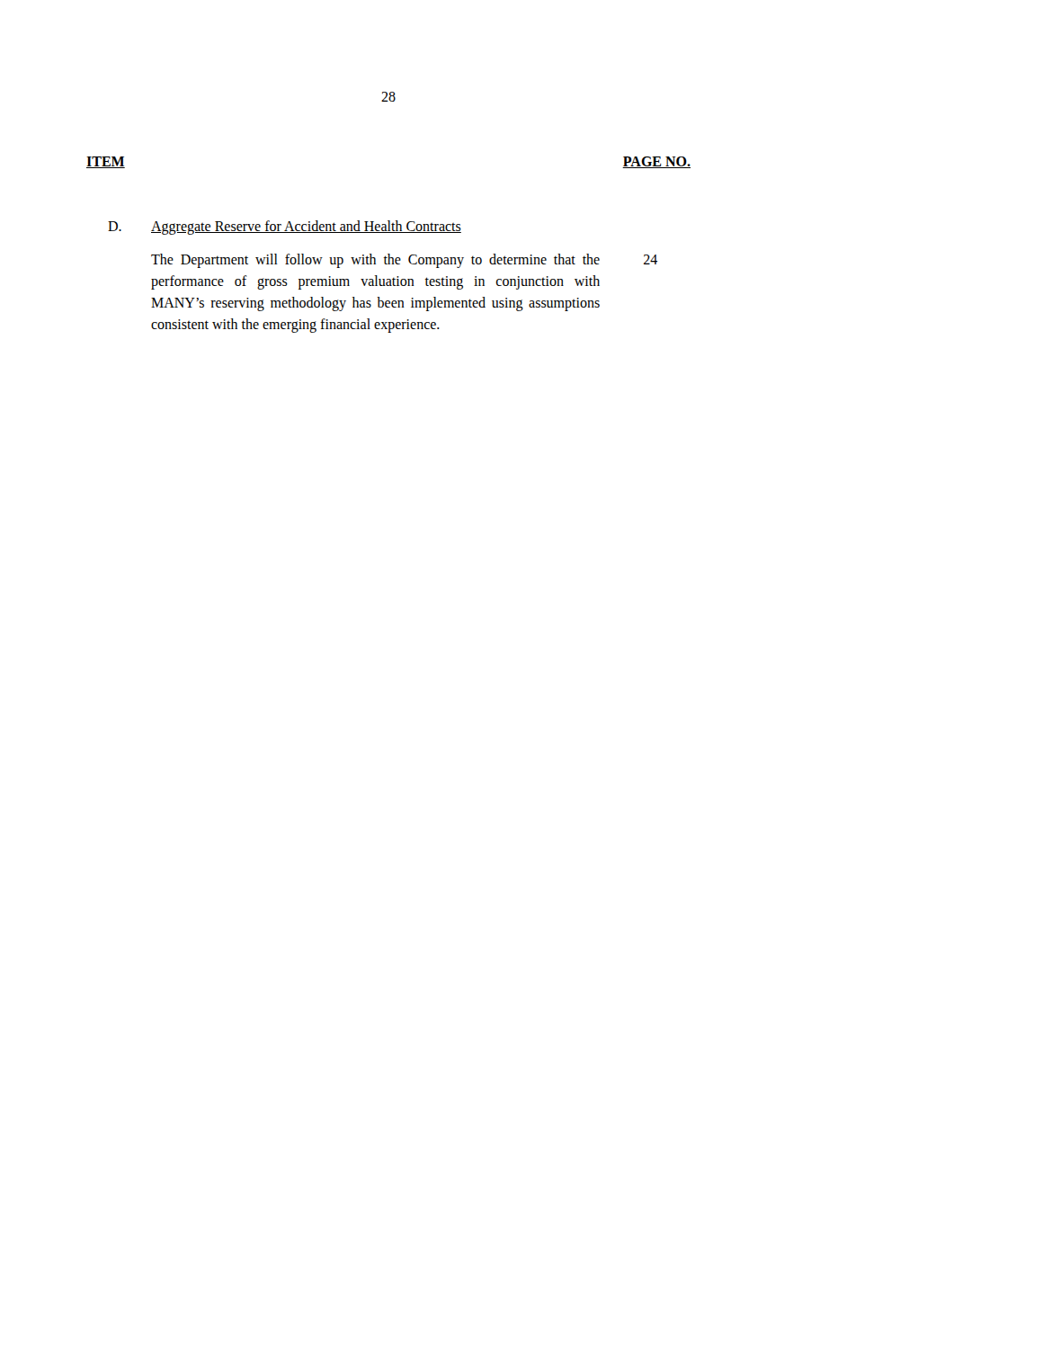28
ITEM PAGE NO.
D.
Aggregate Reserve for Accident and Health Contracts
The Department will follow up with the Company to determine that the performance of gross premium valuation testing in conjunction with MANY’s reserving methodology has been implemented using assumptions consistent with the emerging financial experience.
24